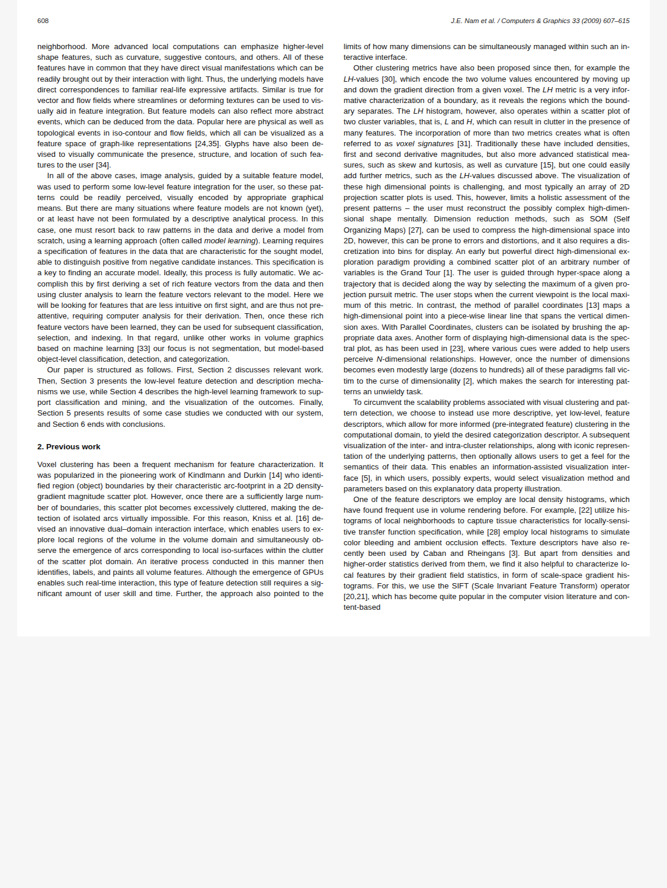608 J.E. Nam et al. / Computers & Graphics 33 (2009) 607–615
neighborhood. More advanced local computations can emphasize higher-level shape features, such as curvature, suggestive contours, and others. All of these features have in common that they have direct visual manifestations which can be readily brought out by their interaction with light. Thus, the underlying models have direct correspondences to familiar real-life expressive artifacts. Similar is true for vector and flow fields where streamlines or deforming textures can be used to visually aid in feature integration. But feature models can also reflect more abstract events, which can be deduced from the data. Popular here are physical as well as topological events in iso-contour and flow fields, which all can be visualized as a feature space of graph-like representations [24,35]. Glyphs have also been devised to visually communicate the presence, structure, and location of such features to the user [34].
In all of the above cases, image analysis, guided by a suitable feature model, was used to perform some low-level feature integration for the user, so these patterns could be readily perceived, visually encoded by appropriate graphical means. But there are many situations where feature models are not known (yet), or at least have not been formulated by a descriptive analytical process. In this case, one must resort back to raw patterns in the data and derive a model from scratch, using a learning approach (often called model learning). Learning requires a specification of features in the data that are characteristic for the sought model, able to distinguish positive from negative candidate instances. This specification is a key to finding an accurate model. Ideally, this process is fully automatic. We accomplish this by first deriving a set of rich feature vectors from the data and then using cluster analysis to learn the feature vectors relevant to the model. Here we will be looking for features that are less intuitive on first sight, and are thus not pre-attentive, requiring computer analysis for their derivation. Then, once these rich feature vectors have been learned, they can be used for subsequent classification, selection, and indexing. In that regard, unlike other works in volume graphics based on machine learning [33] our focus is not segmentation, but model-based object-level classification, detection, and categorization.
Our paper is structured as follows. First, Section 2 discusses relevant work. Then, Section 3 presents the low-level feature detection and description mechanisms we use, while Section 4 describes the high-level learning framework to support classification and mining, and the visualization of the outcomes. Finally, Section 5 presents results of some case studies we conducted with our system, and Section 6 ends with conclusions.
2. Previous work
Voxel clustering has been a frequent mechanism for feature characterization. It was popularized in the pioneering work of Kindlmann and Durkin [14] who identified region (object) boundaries by their characteristic arc-footprint in a 2D density-gradient magnitude scatter plot. However, once there are a sufficiently large number of boundaries, this scatter plot becomes excessively cluttered, making the detection of isolated arcs virtually impossible. For this reason, Kniss et al. [16] devised an innovative dual–domain interaction interface, which enables users to explore local regions of the volume in the volume domain and simultaneously observe the emergence of arcs corresponding to local iso-surfaces within the clutter of the scatter plot domain. An iterative process conducted in this manner then identifies, labels, and paints all volume features. Although the emergence of GPUs enables such real-time interaction, this type of feature detection still requires a significant amount of user skill and time. Further, the approach also pointed to the limits of how many dimensions can be simultaneously managed within such an interactive interface.
Other clustering metrics have also been proposed since then, for example the LH-values [30], which encode the two volume values encountered by moving up and down the gradient direction from a given voxel. The LH metric is a very informative characterization of a boundary, as it reveals the regions which the boundary separates. The LH histogram, however, also operates within a scatter plot of two cluster variables, that is, L and H, which can result in clutter in the presence of many features. The incorporation of more than two metrics creates what is often referred to as voxel signatures [31]. Traditionally these have included densities, first and second derivative magnitudes, but also more advanced statistical measures, such as skew and kurtosis, as well as curvature [15], but one could easily add further metrics, such as the LH-values discussed above. The visualization of these high dimensional points is challenging, and most typically an array of 2D projection scatter plots is used. This, however, limits a holistic assessment of the present patterns – the user must reconstruct the possibly complex high-dimensional shape mentally. Dimension reduction methods, such as SOM (Self Organizing Maps) [27], can be used to compress the high-dimensional space into 2D, however, this can be prone to errors and distortions, and it also requires a discretization into bins for display. An early but powerful direct high-dimensional exploration paradigm providing a combined scatter plot of an arbitrary number of variables is the Grand Tour [1]. The user is guided through hyper-space along a trajectory that is decided along the way by selecting the maximum of a given projection pursuit metric. The user stops when the current viewpoint is the local maximum of this metric. In contrast, the method of parallel coordinates [13] maps a high-dimensional point into a piece-wise linear line that spans the vertical dimension axes. With Parallel Coordinates, clusters can be isolated by brushing the appropriate data axes. Another form of displaying high-dimensional data is the spectral plot, as has been used in [23], where various cues were added to help users perceive N-dimensional relationships. However, once the number of dimensions becomes even modestly large (dozens to hundreds) all of these paradigms fall victim to the curse of dimensionality [2], which makes the search for interesting patterns an unwieldy task.
To circumvent the scalability problems associated with visual clustering and pattern detection, we choose to instead use more descriptive, yet low-level, feature descriptors, which allow for more informed (pre-integrated feature) clustering in the computational domain, to yield the desired categorization descriptor. A subsequent visualization of the inter- and intra-cluster relationships, along with iconic representation of the underlying patterns, then optionally allows users to get a feel for the semantics of their data. This enables an information-assisted visualization interface [5], in which users, possibly experts, would select visualization method and parameters based on this explanatory data property illustration.
One of the feature descriptors we employ are local density histograms, which have found frequent use in volume rendering before. For example, [22] utilize histograms of local neighborhoods to capture tissue characteristics for locally-sensitive transfer function specification, while [28] employ local histograms to simulate color bleeding and ambient occlusion effects. Texture descriptors have also recently been used by Caban and Rheingans [3]. But apart from densities and higher-order statistics derived from them, we find it also helpful to characterize local features by their gradient field statistics, in form of scale-space gradient histograms. For this, we use the SIFT (Scale Invariant Feature Transform) operator [20,21], which has become quite popular in the computer vision literature and content-based